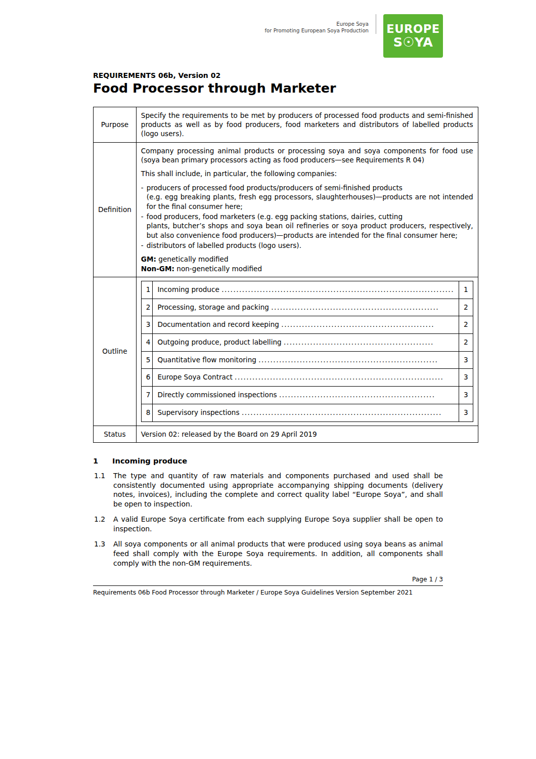Europe Soya
for Promoting European Soya Production
EUROPE S☉YA
REQUIREMENTS 06b, Version 02
Food Processor through Marketer
| Purpose | Specify the requirements to be met by producers of processed food products and semi-finished products as well as by food producers, food marketers and distributors of labelled products (logo users). |
| Definition | Company processing animal products or processing soya and soya components for food use (soya bean primary processors acting as food producers—see Requirements R 04) This shall include, in particular, the following companies: producers of processed food products/producers of semi-finished products (e.g. egg breaking plants, fresh egg processors, slaughterhouses)—products are not intended for the final consumer here; food producers, food marketers (e.g. egg packing stations, dairies, cutting plants, butcher’s shops and soya bean oil refineries or soya product producers, respectively, but also convenience food producers)—products are intended for the final consumer here; distributors of labelled products (logo users). GM: genetically modified Non-GM: non-genetically modified |
| Outline | / 1 / Incoming produce ............................................................................... / 1 / / 2 / Processing, storage and packing ......................................................... / 2 / / 3 / Documentation and record keeping .................................................... / 2 / / 4 / Outgoing produce, product labelling ................................................... / 2 / / 5 / Quantitative flow monitoring ............................................................. / 3 / / 6 / Europe Soya Contract ....................................................................... / 3 / / 7 / Directly commissioned inspections ..................................................... / 3 / / 8 / Supervisory inspections .................................................................... / 3 / |
| Status | Version 02: released by the Board on 29 April 2019 |
1 Incoming produce
1.1
The type and quantity of raw materials and components purchased and used shall be consistently documented using appropriate accompanying shipping documents (delivery notes, invoices), including the complete and correct quality label “Europe Soya”, and shall be open to inspection.
1.2
A valid Europe Soya certificate from each supplying Europe Soya supplier shall be open to inspection.
1.3
All soya components or all animal products that were produced using soya beans as animal feed shall comply with the Europe Soya requirements. In addition, all components shall comply with the non-GM requirements.
Page 1 / 3
Requirements 06b Food Processor through Marketer / Europe Soya Guidelines Version September 2021